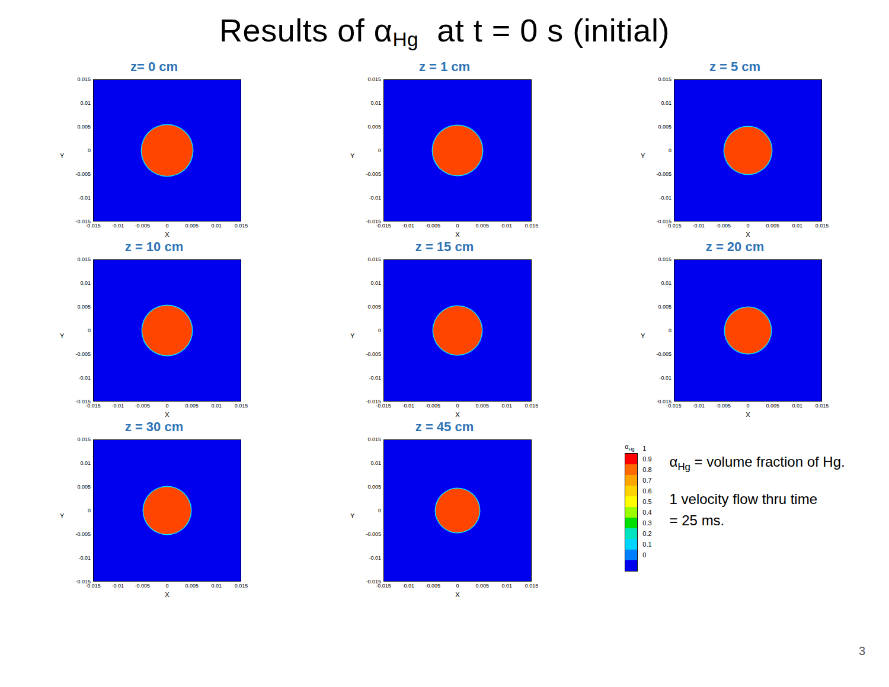Results of αHg at t = 0 s (initial)
z= 0 cm
Y
0.015
0.01
0.005
0
-0.005
-0.01
-0.015
-0.015
-0.01
-0.005
0
0.005
0.01
0.015
X
z = 1 cm
Y
0.015
0.01
0.005
0
-0.005
-0.01
-0.015
-0.015
-0.01
-0.005
0
0.005
0.01
0.015
X
z = 5 cm
Y
0.015
0.01
0.005
0
-0.005
-0.01
-0.015
-0.015
-0.01
-0.005
0
0.005
0.01
0.015
X
z = 10 cm
Y
0.015
0.01
0.005
0
-0.005
-0.01
-0.015
-0.015
-0.01
-0.005
0
0.005
0.01
0.015
X
z = 15 cm
Y
0.015
0.01
0.005
0
-0.005
-0.01
-0.015
-0.015
-0.01
-0.005
0
0.005
0.01
0.015
X
z = 20 cm
Y
0.015
0.01
0.005
0
-0.005
-0.01
-0.015
-0.015
-0.01
-0.005
0
0.005
0.01
0.015
X
z = 30 cm
Y
0.015
0.01
0.005
0
-0.005
-0.01
-0.015
-0.015
-0.01
-0.005
0
0.005
0.01
0.015
X
z = 45 cm
Y
0.015
0.01
0.005
0
-0.005
-0.01
-0.015
-0.015
-0.01
-0.005
0
0.005
0.01
0.015
X
αHg
1 0.9 0.8 0.7 0.6 0.5 0.4 0.3 0.2 0.1 0
αHg = volume fraction of Hg.
1 velocity flow thru time
= 25 ms.
3